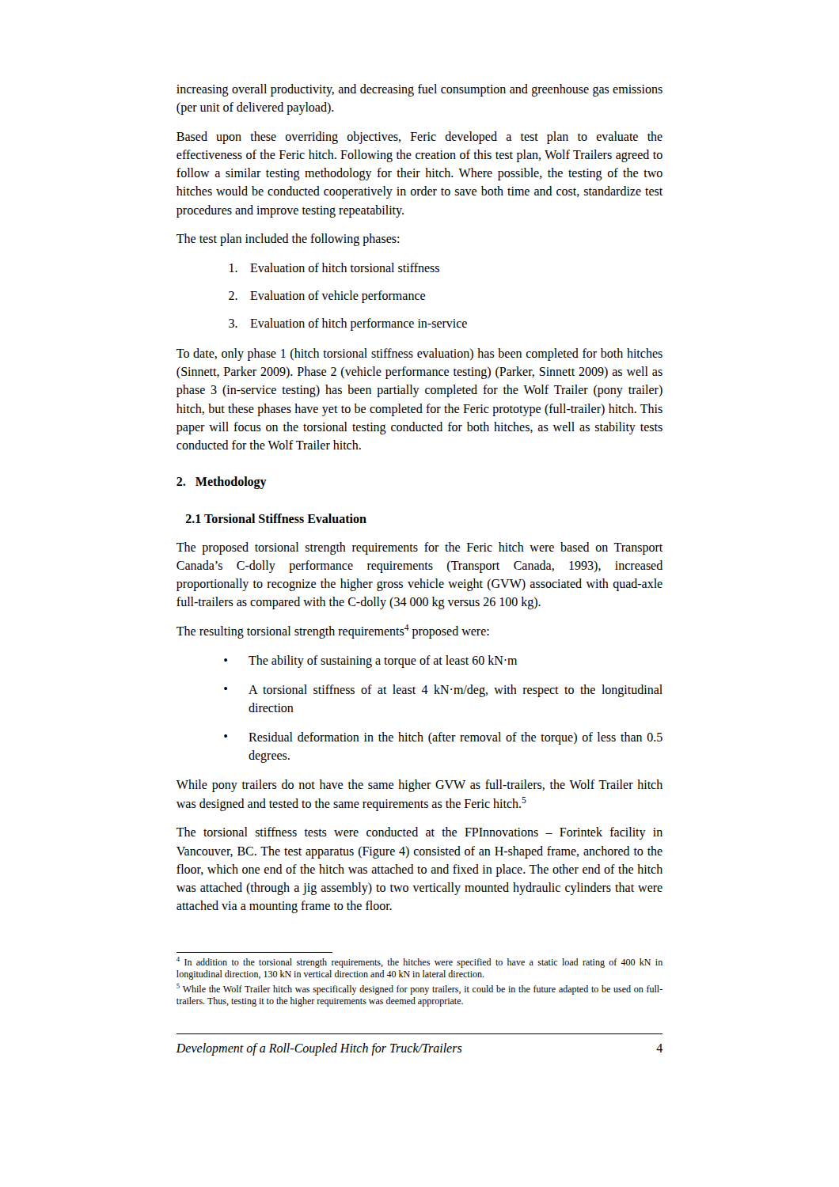increasing overall productivity, and decreasing fuel consumption and greenhouse gas emissions (per unit of delivered payload).
Based upon these overriding objectives, Feric developed a test plan to evaluate the effectiveness of the Feric hitch. Following the creation of this test plan, Wolf Trailers agreed to follow a similar testing methodology for their hitch. Where possible, the testing of the two hitches would be conducted cooperatively in order to save both time and cost, standardize test procedures and improve testing repeatability.
The test plan included the following phases:
Evaluation of hitch torsional stiffness
Evaluation of vehicle performance
Evaluation of hitch performance in-service
To date, only phase 1 (hitch torsional stiffness evaluation) has been completed for both hitches (Sinnett, Parker 2009). Phase 2 (vehicle performance testing) (Parker, Sinnett 2009) as well as phase 3 (in-service testing) has been partially completed for the Wolf Trailer (pony trailer) hitch, but these phases have yet to be completed for the Feric prototype (full-trailer) hitch. This paper will focus on the torsional testing conducted for both hitches, as well as stability tests conducted for the Wolf Trailer hitch.
2. Methodology
2.1 Torsional Stiffness Evaluation
The proposed torsional strength requirements for the Feric hitch were based on Transport Canada’s C-dolly performance requirements (Transport Canada, 1993), increased proportionally to recognize the higher gross vehicle weight (GVW) associated with quad-axle full-trailers as compared with the C-dolly (34 000 kg versus 26 100 kg).
The resulting torsional strength requirements4 proposed were:
The ability of sustaining a torque of at least 60 kN·m
A torsional stiffness of at least 4 kN·m/deg, with respect to the longitudinal direction
Residual deformation in the hitch (after removal of the torque) of less than 0.5 degrees.
While pony trailers do not have the same higher GVW as full-trailers, the Wolf Trailer hitch was designed and tested to the same requirements as the Feric hitch.5
The torsional stiffness tests were conducted at the FPInnovations – Forintek facility in Vancouver, BC. The test apparatus (Figure 4) consisted of an H-shaped frame, anchored to the floor, which one end of the hitch was attached to and fixed in place. The other end of the hitch was attached (through a jig assembly) to two vertically mounted hydraulic cylinders that were attached via a mounting frame to the floor.
4 In addition to the torsional strength requirements, the hitches were specified to have a static load rating of 400 kN in longitudinal direction, 130 kN in vertical direction and 40 kN in lateral direction.
5 While the Wolf Trailer hitch was specifically designed for pony trailers, it could be in the future adapted to be used on full-trailers. Thus, testing it to the higher requirements was deemed appropriate.
Development of a Roll-Coupled Hitch for Truck/Trailers 4